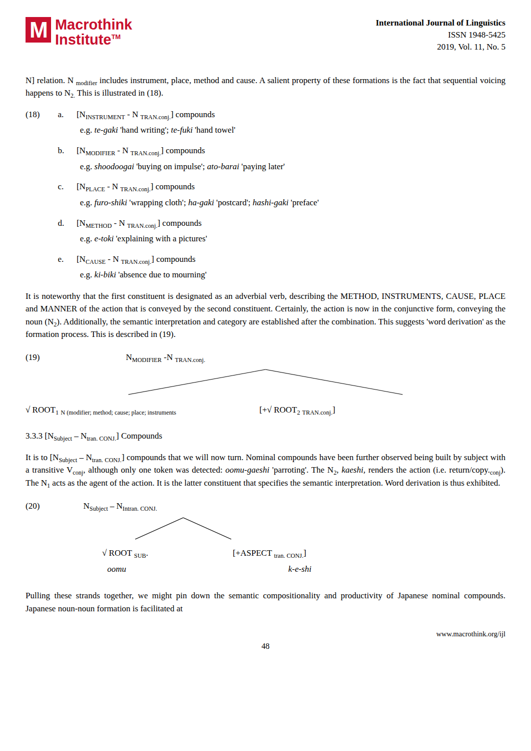M
Macrothink InstituteTM
International Journal of Linguistics
ISSN 1948-5425
2019, Vol. 11, No. 5
N] relation. N modifier includes instrument, place, method and cause. A salient property of these formations is the fact that sequential voicing happens to N2. This is illustrated in (18).
(18) a. [NINSTRUMENT - N TRAN.conj.] compounds
e.g. te-gaki 'hand writing'; te-fuki 'hand towel'
b. [NMODIFIER - N TRAN.conj.] compounds
e.g. shoodoogai 'buying on impulse'; ato-barai 'paying later'
c. [NPLACE - N TRAN.conj.] compounds
e.g. furo-shiki 'wrapping cloth'; ha-gaki 'postcard'; hashi-gaki 'preface'
d. [NMETHOD - N TRAN.conj.] compounds
e.g. e-toki 'explaining with a pictures'
e. [NCAUSE - N TRAN.conj.] compounds
e.g. ki-biki 'absence due to mourning'
It is noteworthy that the first constituent is designated as an adverbial verb, describing the METHOD, INSTRUMENTS, CAUSE, PLACE and MANNER of the action that is conveyed by the second constituent. Certainly, the action is now in the conjunctive form, conveying the noun (N2). Additionally, the semantic interpretation and category are established after the combination. This suggests 'word derivation' as the formation process. This is described in (19).
(19) NMODIFIER -N TRAN.conj.
√ ROOT1 N (modifier; method; cause; place; instruments [+√ ROOT2 TRAN.conj.]
3.3.3 [NSubject – Ntran. CONJ.] Compounds
It is to [NSubject – Ntran. CONJ.] compounds that we will now turn. Nominal compounds have been further observed being built by subject with a transitive Vconj, although only one token was detected: oomu-gaeshi 'parroting'. The N2, kaeshi, renders the action (i.e. return/copy.conj). The N1 acts as the agent of the action. It is the latter constituent that specifies the semantic interpretation. Word derivation is thus exhibited.
(20) NSubject – NIntran. CONJ.
√ ROOT SUB. [+ASPECT tran. CONJ.]
oomu k-e-shi
Pulling these strands together, we might pin down the semantic compositionality and productivity of Japanese nominal compounds. Japanese noun-noun formation is facilitated at
www.macrothink.org/ijl
48